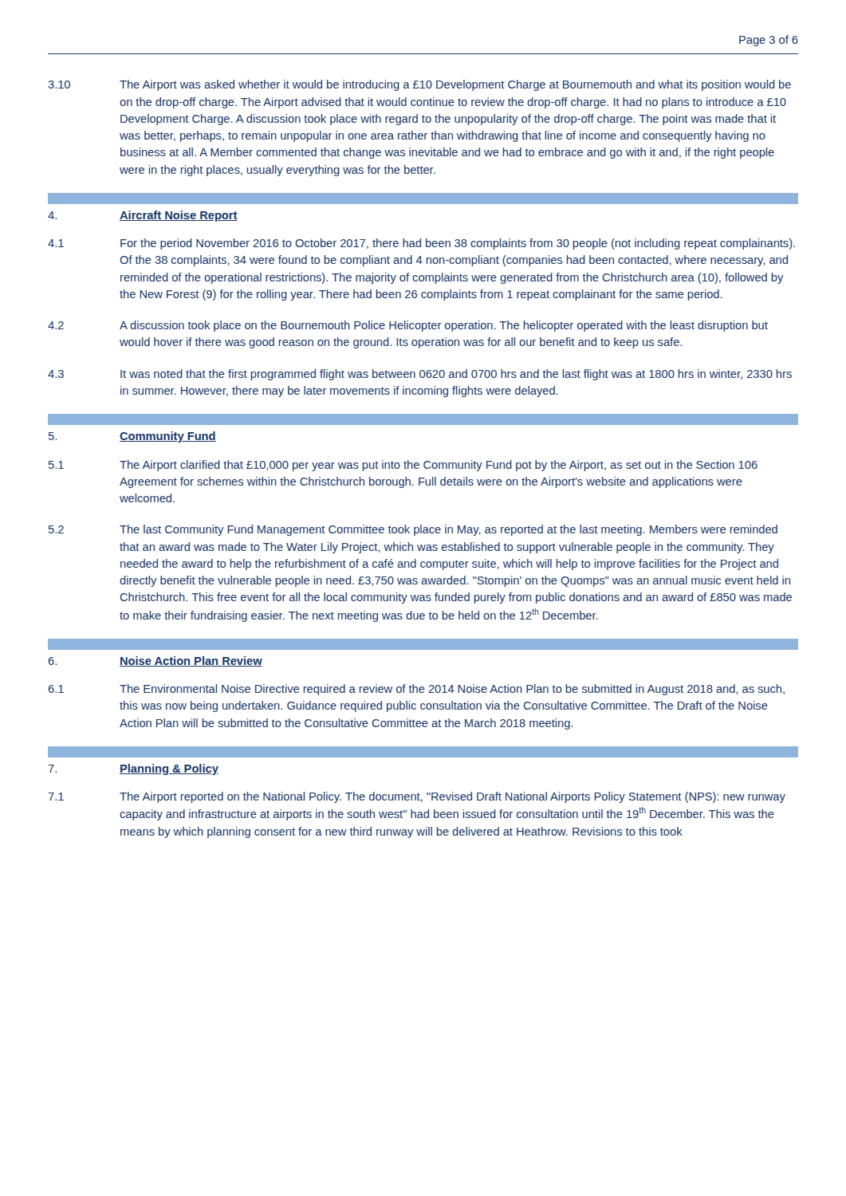Page 3 of 6
| 3.10 | The Airport was asked whether it would be introducing a £10 Development Charge at Bournemouth and what its position would be on the drop-off charge. The Airport advised that it would continue to review the drop-off charge. It had no plans to introduce a £10 Development Charge. A discussion took place with regard to the unpopularity of the drop-off charge. The point was made that it was better, perhaps, to remain unpopular in one area rather than withdrawing that line of income and consequently having no business at all. A Member commented that change was inevitable and we had to embrace and go with it and, if the right people were in the right places, usually everything was for the better. |
| 4. | Aircraft Noise Report |
| 4.1 | For the period November 2016 to October 2017, there had been 38 complaints from 30 people (not including repeat complainants). Of the 38 complaints, 34 were found to be compliant and 4 non-compliant (companies had been contacted, where necessary, and reminded of the operational restrictions). The majority of complaints were generated from the Christchurch area (10), followed by the New Forest (9) for the rolling year. There had been 26 complaints from 1 repeat complainant for the same period. |
| 4.2 | A discussion took place on the Bournemouth Police Helicopter operation. The helicopter operated with the least disruption but would hover if there was good reason on the ground. Its operation was for all our benefit and to keep us safe. |
| 4.3 | It was noted that the first programmed flight was between 0620 and 0700 hrs and the last flight was at 1800 hrs in winter, 2330 hrs in summer. However, there may be later movements if incoming flights were delayed. |
| 5. | Community Fund |
| 5.1 | The Airport clarified that £10,000 per year was put into the Community Fund pot by the Airport, as set out in the Section 106 Agreement for schemes within the Christchurch borough. Full details were on the Airport's website and applications were welcomed. |
| 5.2 | The last Community Fund Management Committee took place in May, as reported at the last meeting. Members were reminded that an award was made to The Water Lily Project, which was established to support vulnerable people in the community. They needed the award to help the refurbishment of a café and computer suite, which will help to improve facilities for the Project and directly benefit the vulnerable people in need. £3,750 was awarded. "Stompin' on the Quomps" was an annual music event held in Christchurch. This free event for all the local community was funded purely from public donations and an award of £850 was made to make their fundraising easier. The next meeting was due to be held on the 12 th December. |
| 6. | Noise Action Plan Review |
| 6.1 | The Environmental Noise Directive required a review of the 2014 Noise Action Plan to be submitted in August 2018 and, as such, this was now being undertaken. Guidance required public consultation via the Consultative Committee. The Draft of the Noise Action Plan will be submitted to the Consultative Committee at the March 2018 meeting. |
| 7. | Planning & Policy |
| 7.1 | The Airport reported on the National Policy. The document, "Revised Draft National Airports Policy Statement (NPS): new runway capacity and infrastructure at airports in the south west" had been issued for consultation until the 19 th December. This was the means by which planning consent for a new third runway will be delivered at Heathrow. Revisions to this took |